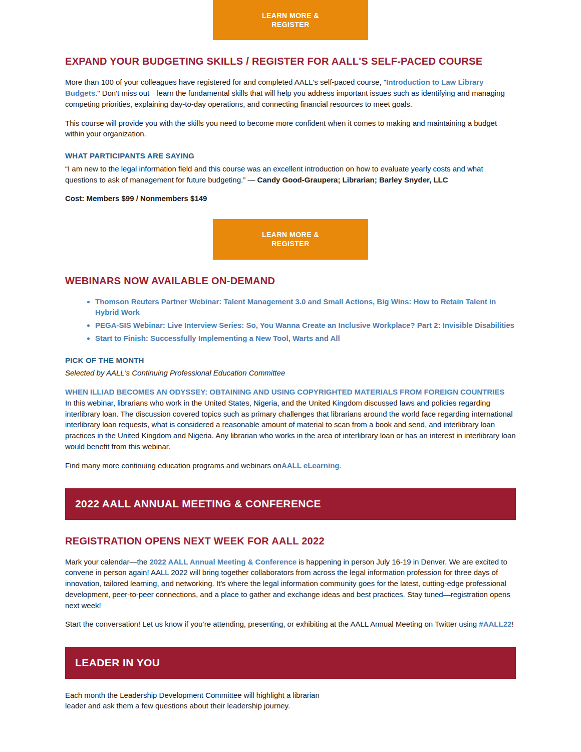LEARN MORE &
REGISTER
EXPAND YOUR BUDGETING SKILLS / REGISTER FOR AALL'S SELF-PACED COURSE
More than 100 of your colleagues have registered for and completed AALL's self-paced course, "Introduction to Law Library Budgets." Don't miss out—learn the fundamental skills that will help you address important issues such as identifying and managing competing priorities, explaining day-to-day operations, and connecting financial resources to meet goals.
This course will provide you with the skills you need to become more confident when it comes to making and maintaining a budget within your organization.
WHAT PARTICIPANTS ARE SAYING
“I am new to the legal information field and this course was an excellent introduction on how to evaluate yearly costs and what questions to ask of management for future budgeting.” — Candy Good-Graupera; Librarian; Barley Snyder, LLC
Cost: Members $99 / Nonmembers $149
LEARN MORE &
REGISTER
WEBINARS NOW AVAILABLE ON-DEMAND
Thomson Reuters Partner Webinar: Talent Management 3.0 and Small Actions, Big Wins: How to Retain Talent in Hybrid Work
PEGA-SIS Webinar: Live Interview Series: So, You Wanna Create an Inclusive Workplace? Part 2: Invisible Disabilities
Start to Finish: Successfully Implementing a New Tool, Warts and All
PICK OF THE MONTH
Selected by AALL's Continuing Professional Education Committee
WHEN ILLIAD BECOMES AN ODYSSEY: OBTAINING AND USING COPYRIGHTED MATERIALS FROM FOREIGN COUNTRIES
In this webinar, librarians who work in the United States, Nigeria, and the United Kingdom discussed laws and policies regarding interlibrary loan. The discussion covered topics such as primary challenges that librarians around the world face regarding international interlibrary loan requests, what is considered a reasonable amount of material to scan from a book and send, and interlibrary loan practices in the United Kingdom and Nigeria. Any librarian who works in the area of interlibrary loan or has an interest in interlibrary loan would benefit from this webinar.
Find many more continuing education programs and webinars onAALL eLearning.
2022 AALL ANNUAL MEETING & CONFERENCE
REGISTRATION OPENS NEXT WEEK FOR AALL 2022
Mark your calendar—the 2022 AALL Annual Meeting & Conference is happening in person July 16-19 in Denver. We are excited to convene in person again! AALL 2022 will bring together collaborators from across the legal information profession for three days of innovation, tailored learning, and networking. It's where the legal information community goes for the latest, cutting-edge professional development, peer-to-peer connections, and a place to gather and exchange ideas and best practices. Stay tuned—registration opens next week!
Start the conversation! Let us know if you’re attending, presenting, or exhibiting at the AALL Annual Meeting on Twitter using #AALL22!
LEADER IN YOU
Each month the Leadership Development Committee will highlight a librarian
leader and ask them a few questions about their leadership journey.